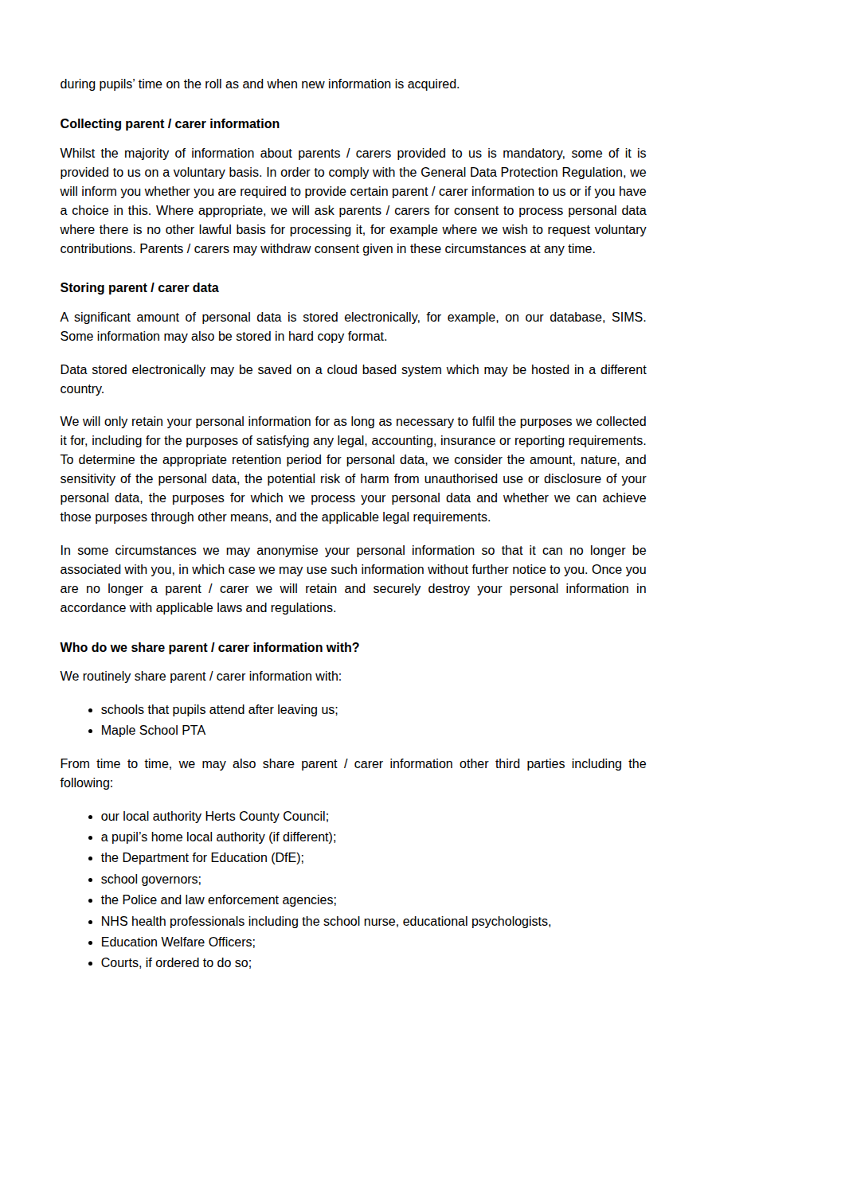during pupils’ time on the roll as and when new information is acquired.
Collecting parent / carer information
Whilst the majority of information about parents / carers provided to us is mandatory, some of it is provided to us on a voluntary basis. In order to comply with the General Data Protection Regulation, we will inform you whether you are required to provide certain parent / carer information to us or if you have a choice in this. Where appropriate, we will ask parents / carers for consent to process personal data where there is no other lawful basis for processing it, for example where we wish to request voluntary contributions. Parents / carers may withdraw consent given in these circumstances at any time.
Storing parent / carer data
A significant amount of personal data is stored electronically, for example, on our database, SIMS. Some information may also be stored in hard copy format.
Data stored electronically may be saved on a cloud based system which may be hosted in a different country.
We will only retain your personal information for as long as necessary to fulfil the purposes we collected it for, including for the purposes of satisfying any legal, accounting, insurance or reporting requirements. To determine the appropriate retention period for personal data, we consider the amount, nature, and sensitivity of the personal data, the potential risk of harm from unauthorised use or disclosure of your personal data, the purposes for which we process your personal data and whether we can achieve those purposes through other means, and the applicable legal requirements.
In some circumstances we may anonymise your personal information so that it can no longer be associated with you, in which case we may use such information without further notice to you. Once you are no longer a parent / carer we will retain and securely destroy your personal information in accordance with applicable laws and regulations.
Who do we share parent / carer information with?
We routinely share parent / carer information with:
schools that pupils attend after leaving us;
Maple School PTA
From time to time, we may also share parent / carer information other third parties including the following:
our local authority Herts County Council;
a pupil’s home local authority (if different);
the Department for Education (DfE);
school governors;
the Police and law enforcement agencies;
NHS health professionals including the school nurse, educational psychologists,
Education Welfare Officers;
Courts, if ordered to do so;